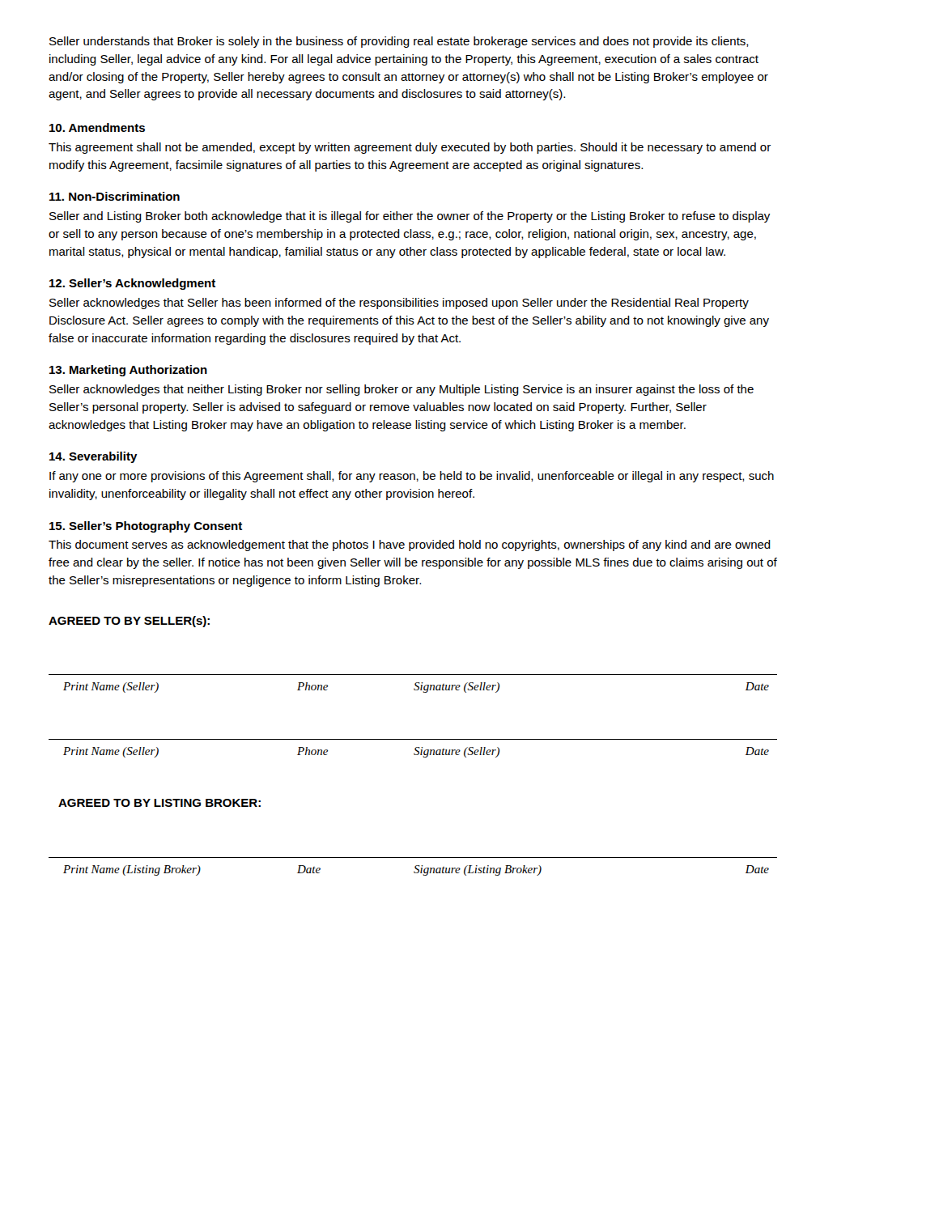Seller understands that Broker is solely in the business of providing real estate brokerage services and does not provide its clients, including Seller, legal advice of any kind. For all legal advice pertaining to the Property, this Agreement, execution of a sales contract and/or closing of the Property, Seller hereby agrees to consult an attorney or attorney(s) who shall not be Listing Broker’s employee or agent, and Seller agrees to provide all necessary documents and disclosures to said attorney(s).
10. Amendments
This agreement shall not be amended, except by written agreement duly executed by both parties. Should it be necessary to amend or modify this Agreement, facsimile signatures of all parties to this Agreement are accepted as original signatures.
11. Non-Discrimination
Seller and Listing Broker both acknowledge that it is illegal for either the owner of the Property or the Listing Broker to refuse to display or sell to any person because of one’s membership in a protected class, e.g.; race, color, religion, national origin, sex, ancestry, age, marital status, physical or mental handicap, familial status or any other class protected by applicable federal, state or local law.
12. Seller’s Acknowledgment
Seller acknowledges that Seller has been informed of the responsibilities imposed upon Seller under the Residential Real Property Disclosure Act. Seller agrees to comply with the requirements of this Act to the best of the Seller’s ability and to not knowingly give any false or inaccurate information regarding the disclosures required by that Act.
13. Marketing Authorization
Seller acknowledges that neither Listing Broker nor selling broker or any Multiple Listing Service is an insurer against the loss of the Seller’s personal property. Seller is advised to safeguard or remove valuables now located on said Property. Further, Seller acknowledges that Listing Broker may have an obligation to release listing service of which Listing Broker is a member.
14. Severability
If any one or more provisions of this Agreement shall, for any reason, be held to be invalid, unenforceable or illegal in any respect, such invalidity, unenforceability or illegality shall not effect any other provision hereof.
15. Seller’s Photography Consent
This document serves as acknowledgement that the photos I have provided hold no copyrights, ownerships of any kind and are owned free and clear by the seller. If notice has not been given Seller will be responsible for any possible MLS fines due to claims arising out of the Seller’s misrepresentations or negligence to inform Listing Broker.
AGREED TO BY SELLER(s):
| Print Name (Seller) | Phone | Signature (Seller) | Date |
| Print Name (Seller) | Phone | Signature (Seller) | Date |
AGREED TO BY LISTING BROKER:
| Print Name (Listing Broker) | Date | Signature (Listing Broker) | Date |